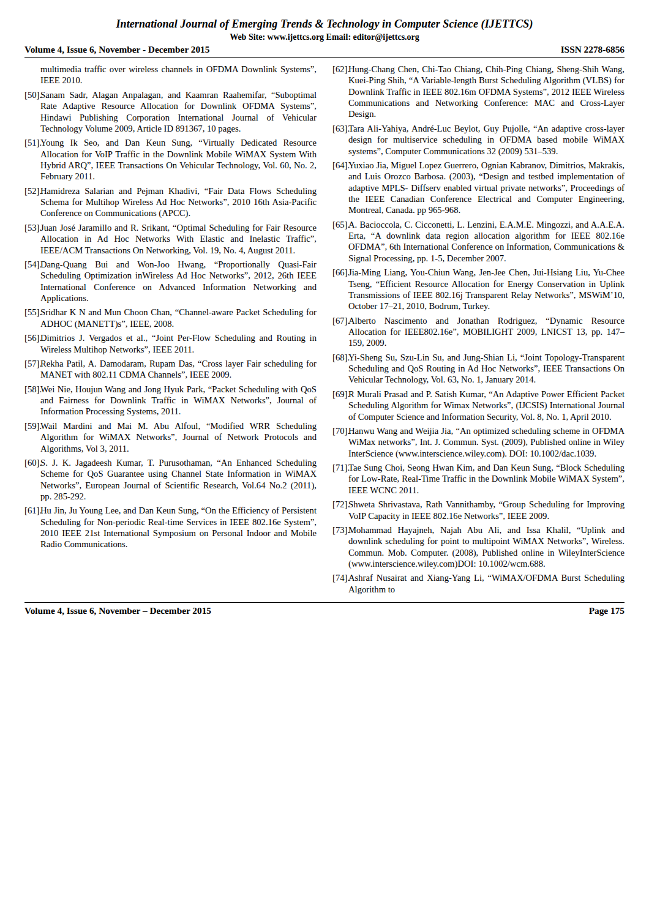International Journal of Emerging Trends & Technology in Computer Science (IJETTCS)
Web Site: www.ijettcs.org Email: editor@ijettcs.org
Volume 4, Issue 6, November - December 2015 ISSN 2278-6856
multimedia traffic over wireless channels in OFDMA Downlink Systems”, IEEE 2010.
[50]. Sanam Sadr, Alagan Anpalagan, and Kaamran Raahemifar, “Suboptimal Rate Adaptive Resource Allocation for Downlink OFDMA Systems”, Hindawi Publishing Corporation International Journal of Vehicular Technology Volume 2009, Article ID 891367, 10 pages.
[51]. Young Ik Seo, and Dan Keun Sung, “Virtually Dedicated Resource Allocation for VoIP Traffic in the Downlink Mobile WiMAX System With Hybrid ARQ”, IEEE Transactions On Vehicular Technology, Vol. 60, No. 2, February 2011.
[52]. Hamidreza Salarian and Pejman Khadivi, “Fair Data Flows Scheduling Schema for Multihop Wireless Ad Hoc Networks”, 2010 16th Asia-Pacific Conference on Communications (APCC).
[53]. Juan José Jaramillo and R. Srikant, “Optimal Scheduling for Fair Resource Allocation in Ad Hoc Networks With Elastic and Inelastic Traffic”, IEEE/ACM Transactions On Networking, Vol. 19, No. 4, August 2011.
[54]. Dang-Quang Bui and Won-Joo Hwang, “Proportionally Quasi-Fair Scheduling Optimization inWireless Ad Hoc Networks”, 2012, 26th IEEE International Conference on Advanced Information Networking and Applications.
[55]. Sridhar K N and Mun Choon Chan, “Channel-aware Packet Scheduling for ADHOC (MANETT)s”, IEEE, 2008.
[56]. Dimitrios J. Vergados et al., “Joint Per-Flow Scheduling and Routing in Wireless Multihop Networks”, IEEE 2011.
[57]. Rekha Patil, A. Damodaram, Rupam Das, “Cross layer Fair scheduling for MANET with 802.11 CDMA Channels”, IEEE 2009.
[58]. Wei Nie, Houjun Wang and Jong Hyuk Park, “Packet Scheduling with QoS and Fairness for Downlink Traffic in WiMAX Networks”, Journal of Information Processing Systems, 2011.
[59]. Wail Mardini and Mai M. Abu Alfoul, “Modified WRR Scheduling Algorithm for WiMAX Networks”, Journal of Network Protocols and Algorithms, Vol 3, 2011.
[60]. S. J. K. Jagadeesh Kumar, T. Purusothaman, “An Enhanced Scheduling Scheme for QoS Guarantee using Channel State Information in WiMAX Networks”, European Journal of Scientific Research, Vol.64 No.2 (2011), pp. 285-292.
[61]. Hu Jin, Ju Young Lee, and Dan Keun Sung, “On the Efficiency of Persistent Scheduling for Non-periodic Real-time Services in IEEE 802.16e System”, 2010 IEEE 21st International Symposium on Personal Indoor and Mobile Radio Communications.
[62]. Hung-Chang Chen, Chi-Tao Chiang, Chih-Ping Chiang, Sheng-Shih Wang, Kuei-Ping Shih, “A Variable-length Burst Scheduling Algorithm (VLBS) for Downlink Traffic in IEEE 802.16m OFDMA Systems”, 2012 IEEE Wireless Communications and Networking Conference: MAC and Cross-Layer Design.
[63]. Tara Ali-Yahiya, André-Luc Beylot, Guy Pujolle, “An adaptive cross-layer design for multiservice scheduling in OFDMA based mobile WiMAX systems”, Computer Communications 32 (2009) 531–539.
[64]. Yuxiao Jia, Miguel Lopez Guerrero, Ognian Kabranov, Dimitrios, Makrakis, and Luis Orozco Barbosa. (2003), “Design and testbed implementation of adaptive MPLS- Diffserv enabled virtual private networks”, Proceedings of the IEEE Canadian Conference Electrical and Computer Engineering, Montreal, Canada. pp 965-968.
[65]. A. Bacioccola, C. Cicconetti, L. Lenzini, E.A.M.E. Mingozzi, and A.A.E.A. Erta, “A downlink data region allocation algorithm for IEEE 802.16e OFDMA”, 6th International Conference on Information, Communications & Signal Processing, pp. 1-5, December 2007.
[66]. Jia-Ming Liang, You-Chiun Wang, Jen-Jee Chen, Jui-Hsiang Liu, Yu-Chee Tseng, “Efficient Resource Allocation for Energy Conservation in Uplink Transmissions of IEEE 802.16j Transparent Relay Networks”, MSWiM’10, October 17–21, 2010, Bodrum, Turkey.
[67]. Alberto Nascimento and Jonathan Rodriguez, “Dynamic Resource Allocation for IEEE802.16e”, MOBILIGHT 2009, LNICST 13, pp. 147–159, 2009.
[68]. Yi-Sheng Su, Szu-Lin Su, and Jung-Shian Li, “Joint Topology-Transparent Scheduling and QoS Routing in Ad Hoc Networks”, IEEE Transactions On Vehicular Technology, Vol. 63, No. 1, January 2014.
[69]. R Murali Prasad and P. Satish Kumar, “An Adaptive Power Efficient Packet Scheduling Algorithm for Wimax Networks”, (IJCSIS) International Journal of Computer Science and Information Security, Vol. 8, No. 1, April 2010.
[70]. Hanwu Wang and Weijia Jia, “An optimized scheduling scheme in OFDMA WiMax networks”, Int. J. Commun. Syst. (2009), Published online in Wiley InterScience (www.interscience.wiley.com). DOI: 10.1002/dac.1039.
[71]. Tae Sung Choi, Seong Hwan Kim, and Dan Keun Sung, “Block Scheduling for Low-Rate, Real-Time Traffic in the Downlink Mobile WiMAX System”, IEEE WCNC 2011.
[72]. Shweta Shrivastava, Rath Vannithamby, “Group Scheduling for Improving VoIP Capacity in IEEE 802.16e Networks”, IEEE 2009.
[73]. Mohammad Hayajneh, Najah Abu Ali, and Issa Khalil, “Uplink and downlink scheduling for point to multipoint WiMAX Networks”, Wireless. Commun. Mob. Computer. (2008), Published online in WileyInterScience (www.interscience.wiley.com)DOI: 10.1002/wcm.688.
[74]. Ashraf Nusairat and Xiang-Yang Li, “WiMAX/OFDMA Burst Scheduling Algorithm to
Volume 4, Issue 6, November – December 2015 Page 175